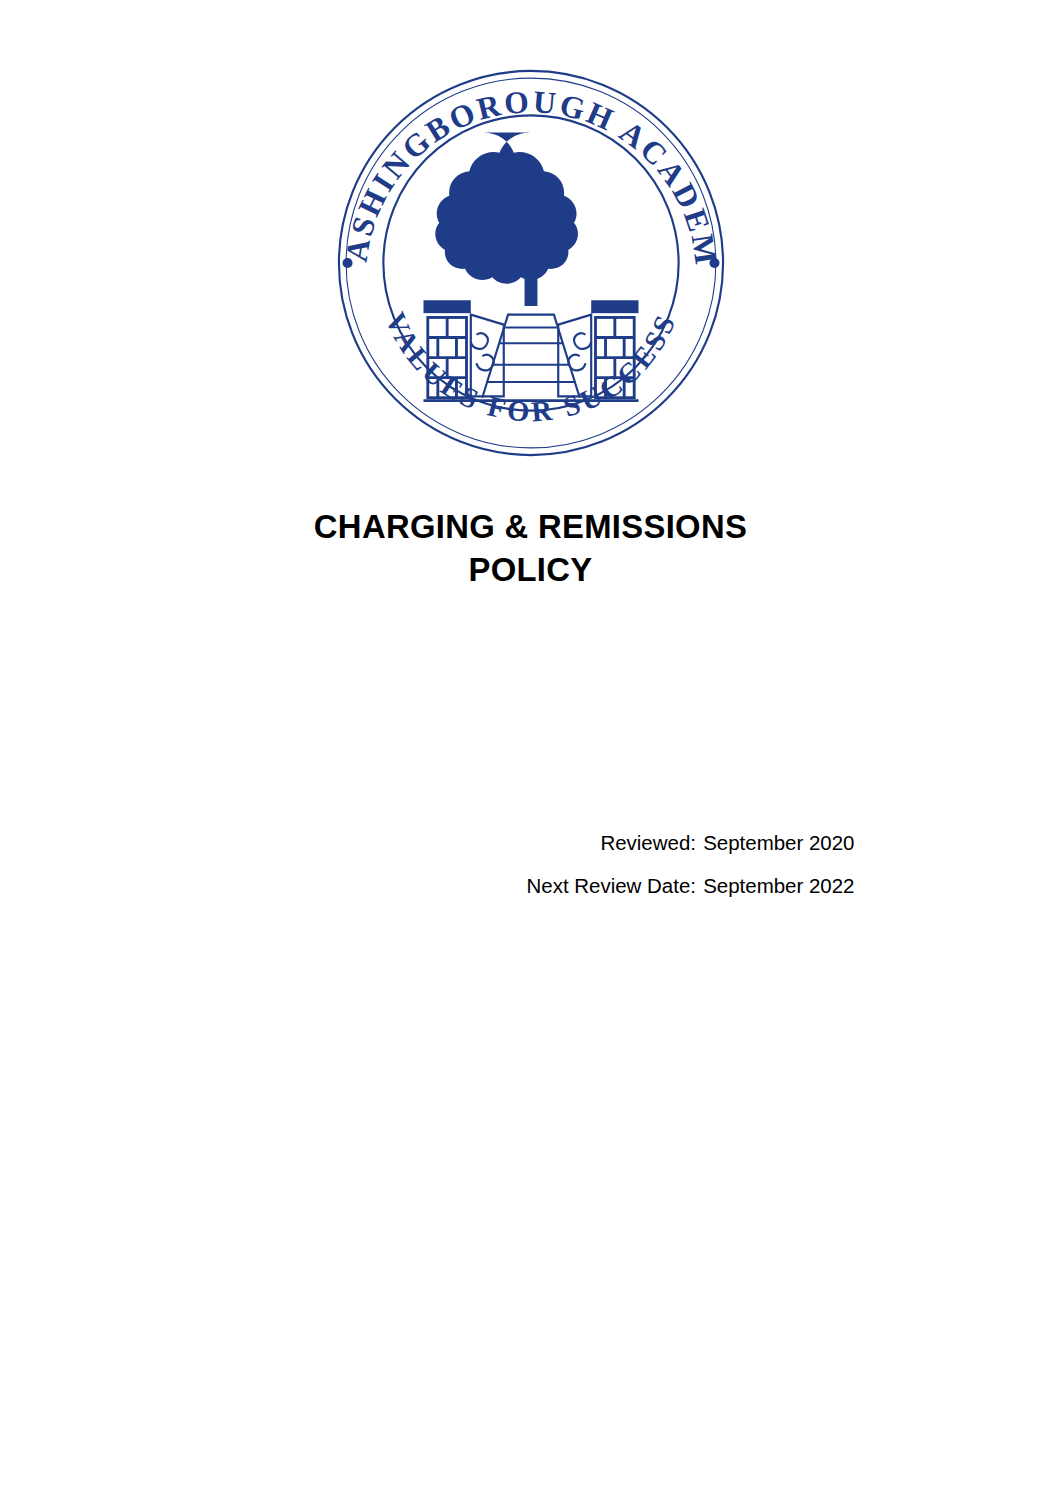Washingborough Academy crest Circular school crest with the words Washingborough Academy around the top and Values for Success around the bottom, enclosing an illustration of a tree above an open gateway with a path leading through it. WASHINGBOROUGH ACADEMY VALUES FOR SUCCESS
CHARGING & REMISSIONS
POLICY
Reviewed: September 2020
Next Review Date: September 2022